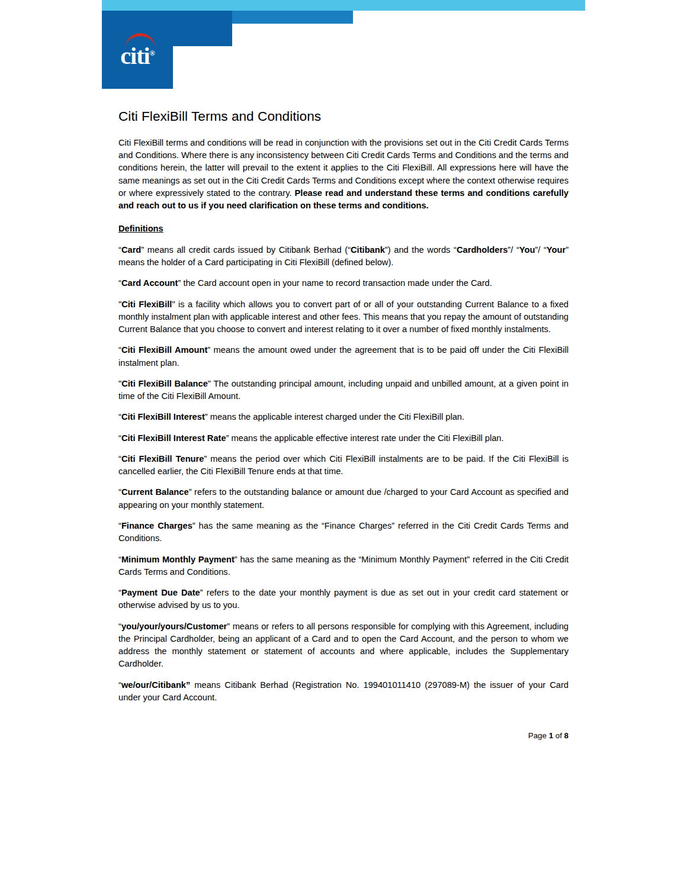citi®
Citi FlexiBill Terms and Conditions
Citi FlexiBill terms and conditions will be read in conjunction with the provisions set out in the Citi Credit Cards Terms and Conditions. Where there is any inconsistency between Citi Credit Cards Terms and Conditions and the terms and conditions herein, the latter will prevail to the extent it applies to the Citi FlexiBill. All expressions here will have the same meanings as set out in the Citi Credit Cards Terms and Conditions except where the context otherwise requires or where expressively stated to the contrary. Please read and understand these terms and conditions carefully and reach out to us if you need clarification on these terms and conditions.
Definitions
“Card” means all credit cards issued by Citibank Berhad (“Citibank”) and the words “Cardholders”/ “You”/ “Your” means the holder of a Card participating in Citi FlexiBill (defined below).
“Card Account” the Card account open in your name to record transaction made under the Card.
"Citi FlexiBill" is a facility which allows you to convert part of or all of your outstanding Current Balance to a fixed monthly instalment plan with applicable interest and other fees. This means that you repay the amount of outstanding Current Balance that you choose to convert and interest relating to it over a number of fixed monthly instalments.
“Citi FlexiBill Amount” means the amount owed under the agreement that is to be paid off under the Citi FlexiBill instalment plan.
"Citi FlexiBill Balance" The outstanding principal amount, including unpaid and unbilled amount, at a given point in time of the Citi FlexiBill Amount.
“Citi FlexiBill Interest” means the applicable interest charged under the Citi FlexiBill plan.
“Citi FlexiBill Interest Rate” means the applicable effective interest rate under the Citi FlexiBill plan.
“Citi FlexiBill Tenure” means the period over which Citi FlexiBill instalments are to be paid. If the Citi FlexiBill is cancelled earlier, the Citi FlexiBill Tenure ends at that time.
“Current Balance” refers to the outstanding balance or amount due /charged to your Card Account as specified and appearing on your monthly statement.
“Finance Charges” has the same meaning as the “Finance Charges” referred in the Citi Credit Cards Terms and Conditions.
“Minimum Monthly Payment” has the same meaning as the “Minimum Monthly Payment” referred in the Citi Credit Cards Terms and Conditions.
“Payment Due Date” refers to the date your monthly payment is due as set out in your credit card statement or otherwise advised by us to you.
“you/your/yours/Customer” means or refers to all persons responsible for complying with this Agreement, including the Principal Cardholder, being an applicant of a Card and to open the Card Account, and the person to whom we address the monthly statement or statement of accounts and where applicable, includes the Supplementary Cardholder.
“we/our/Citibank” means Citibank Berhad (Registration No. 199401011410 (297089-M) the issuer of your Card under your Card Account.
Page 1 of 8